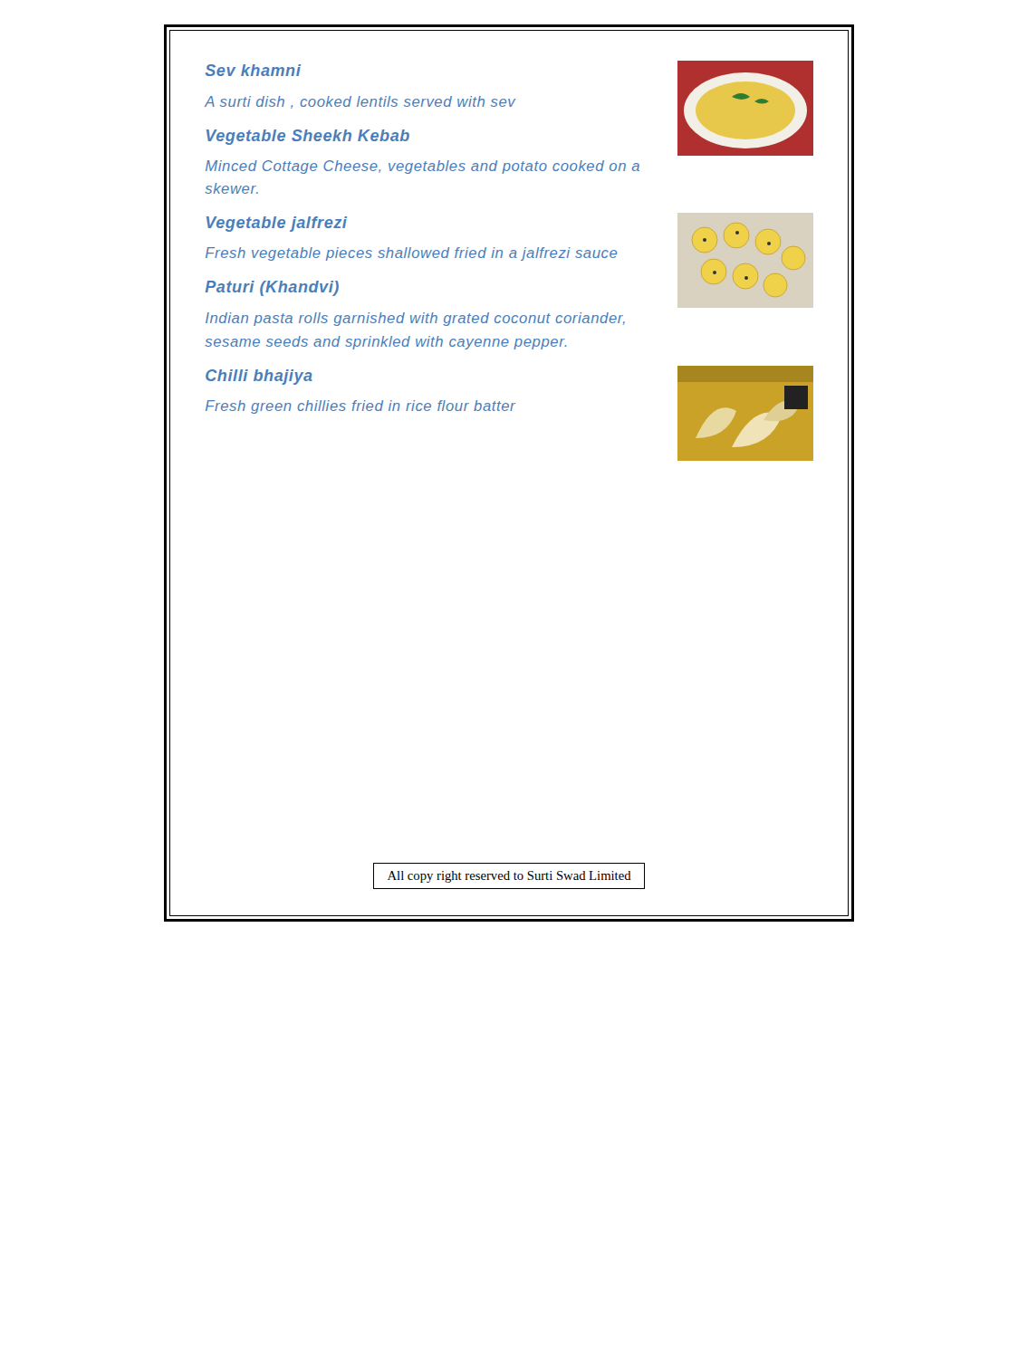| Sev khamni A surti dish , cooked lentils served with sev Vegetable Sheekh Kebab Minced Cottage Cheese, vegetables and potato cooked on a skewer. | |
| Vegetable jalfrezi Fresh vegetable pieces shallowed fried in a jalfrezi sauce Paturi (Khandvi) Indian pasta rolls garnished with grated coconut coriander, sesame seeds and sprinkled with cayenne pepper. | |
| Chilli bhajiya Fresh green chillies fried in rice flour batter | |
All copy right reserved to Surti Swad Limited